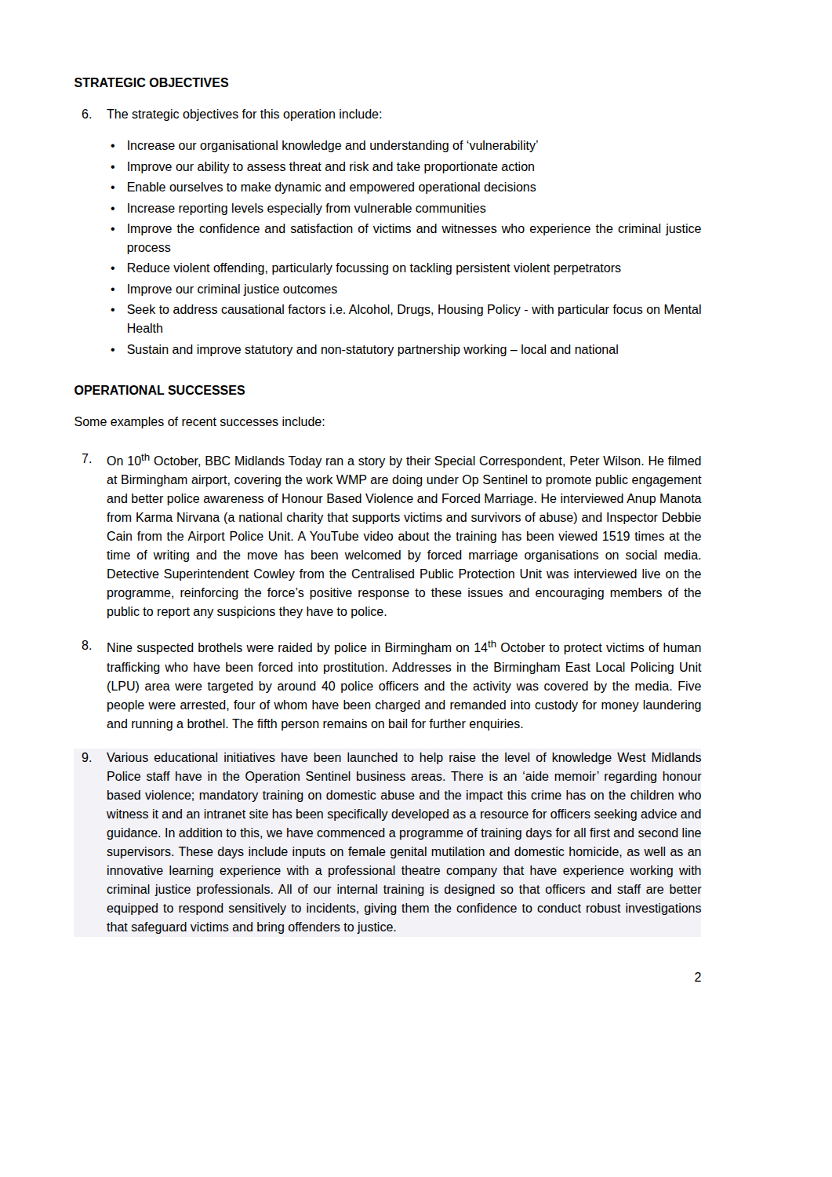Strategic Objectives
The strategic objectives for this operation include:
Increase our organisational knowledge and understanding of ‘vulnerability’
Improve our ability to assess threat and risk and take proportionate action
Enable ourselves to make dynamic and empowered operational decisions
Increase reporting levels especially from vulnerable communities
Improve the confidence and satisfaction of victims and witnesses who experience the criminal justice process
Reduce violent offending, particularly focussing on tackling persistent violent perpetrators
Improve our criminal justice outcomes
Seek to address causational factors i.e. Alcohol, Drugs, Housing Policy - with particular focus on Mental Health
Sustain and improve statutory and non-statutory partnership working – local and national
Operational Successes
Some examples of recent successes include:
On 10th October, BBC Midlands Today ran a story by their Special Correspondent, Peter Wilson. He filmed at Birmingham airport, covering the work WMP are doing under Op Sentinel to promote public engagement and better police awareness of Honour Based Violence and Forced Marriage. He interviewed Anup Manota from Karma Nirvana (a national charity that supports victims and survivors of abuse) and Inspector Debbie Cain from the Airport Police Unit. A YouTube video about the training has been viewed 1519 times at the time of writing and the move has been welcomed by forced marriage organisations on social media. Detective Superintendent Cowley from the Centralised Public Protection Unit was interviewed live on the programme, reinforcing the force’s positive response to these issues and encouraging members of the public to report any suspicions they have to police.
Nine suspected brothels were raided by police in Birmingham on 14th October to protect victims of human trafficking who have been forced into prostitution. Addresses in the Birmingham East Local Policing Unit (LPU) area were targeted by around 40 police officers and the activity was covered by the media. Five people were arrested, four of whom have been charged and remanded into custody for money laundering and running a brothel. The fifth person remains on bail for further enquiries.
Various educational initiatives have been launched to help raise the level of knowledge West Midlands Police staff have in the Operation Sentinel business areas. There is an ‘aide memoir’ regarding honour based violence; mandatory training on domestic abuse and the impact this crime has on the children who witness it and an intranet site has been specifically developed as a resource for officers seeking advice and guidance. In addition to this, we have commenced a programme of training days for all first and second line supervisors. These days include inputs on female genital mutilation and domestic homicide, as well as an innovative learning experience with a professional theatre company that have experience working with criminal justice professionals. All of our internal training is designed so that officers and staff are better equipped to respond sensitively to incidents, giving them the confidence to conduct robust investigations that safeguard victims and bring offenders to justice.
2